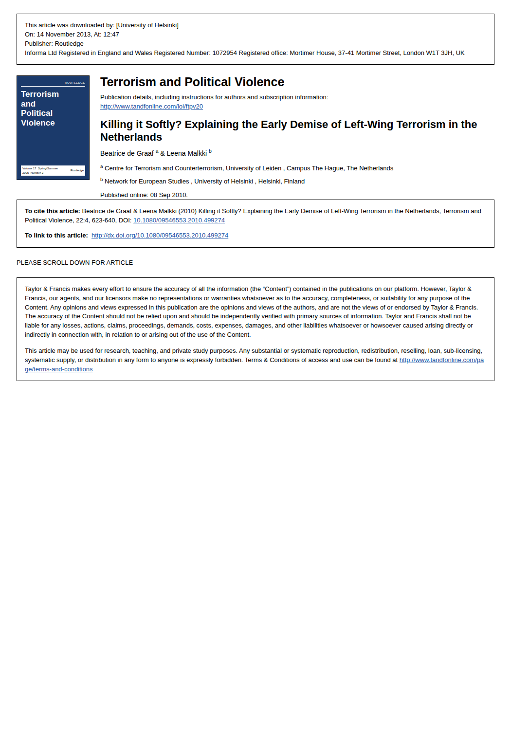This article was downloaded by: [University of Helsinki]
On: 14 November 2013, At: 12:47
Publisher: Routledge
Informa Ltd Registered in England and Wales Registered Number: 1072954 Registered office: Mortimer House, 37-41 Mortimer Street, London W1T 3JH, UK
ROUTLEDGE
Terrorism
and
Political
Violence
Volume 17 Spring/Summer 2005 Number 2 Routledge
Terrorism and Political Violence
Publication details, including instructions for authors and subscription information:
http://www.tandfonline.com/loi/ftpv20
Killing it Softly? Explaining the Early Demise of Left-Wing Terrorism in the Netherlands
Beatrice de Graaf a & Leena Malkki b
a Centre for Terrorism and Counterterrorism, University of Leiden , Campus The Hague, The Netherlands
b Network for European Studies , University of Helsinki , Helsinki, Finland
Published online: 08 Sep 2010.
To cite this article: Beatrice de Graaf & Leena Malkki (2010) Killing it Softly? Explaining the Early Demise of Left-Wing Terrorism in the Netherlands, Terrorism and Political Violence, 22:4, 623-640, DOI: 10.1080/09546553.2010.499274
To link to this article: http://dx.doi.org/10.1080/09546553.2010.499274
PLEASE SCROLL DOWN FOR ARTICLE
Taylor & Francis makes every effort to ensure the accuracy of all the information (the “Content”) contained in the publications on our platform. However, Taylor & Francis, our agents, and our licensors make no representations or warranties whatsoever as to the accuracy, completeness, or suitability for any purpose of the Content. Any opinions and views expressed in this publication are the opinions and views of the authors, and are not the views of or endorsed by Taylor & Francis. The accuracy of the Content should not be relied upon and should be independently verified with primary sources of information. Taylor and Francis shall not be liable for any losses, actions, claims, proceedings, demands, costs, expenses, damages, and other liabilities whatsoever or howsoever caused arising directly or indirectly in connection with, in relation to or arising out of the use of the Content.
This article may be used for research, teaching, and private study purposes. Any substantial or systematic reproduction, redistribution, reselling, loan, sub-licensing, systematic supply, or distribution in any form to anyone is expressly forbidden. Terms & Conditions of access and use can be found at http://www.tandfonline.com/page/terms-and-conditions